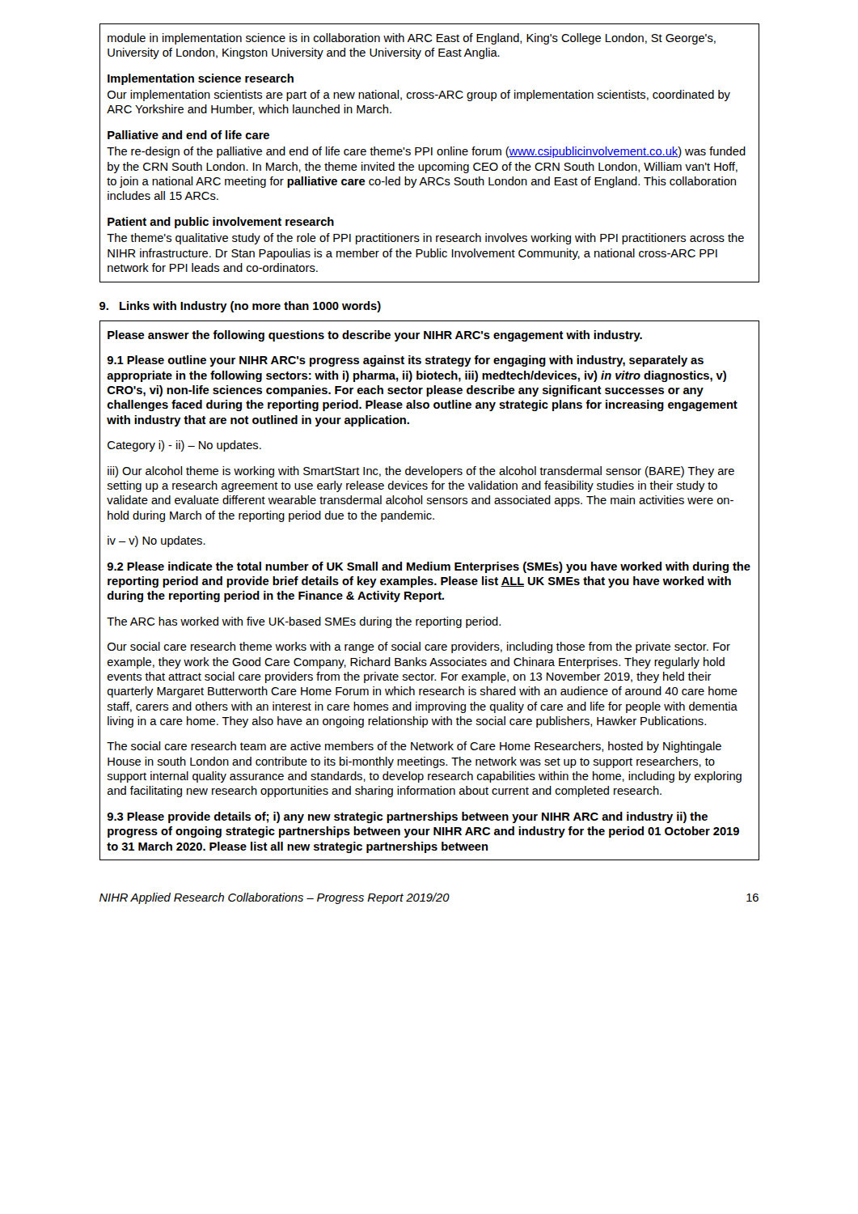module in implementation science is in collaboration with ARC East of England, King's College London, St George's, University of London, Kingston University and the University of East Anglia.
Implementation science research
Our implementation scientists are part of a new national, cross-ARC group of implementation scientists, coordinated by ARC Yorkshire and Humber, which launched in March.
Palliative and end of life care
The re-design of the palliative and end of life care theme's PPI online forum (www.csipublicinvolvement.co.uk) was funded by the CRN South London. In March, the theme invited the upcoming CEO of the CRN South London, William van't Hoff, to join a national ARC meeting for palliative care co-led by ARCs South London and East of England. This collaboration includes all 15 ARCs.
Patient and public involvement research
The theme's qualitative study of the role of PPI practitioners in research involves working with PPI practitioners across the NIHR infrastructure. Dr Stan Papoulias is a member of the Public Involvement Community, a national cross-ARC PPI network for PPI leads and co-ordinators.
9. Links with Industry (no more than 1000 words)
Please answer the following questions to describe your NIHR ARC's engagement with industry.
9.1 Please outline your NIHR ARC's progress against its strategy for engaging with industry, separately as appropriate in the following sectors: with i) pharma, ii) biotech, iii) medtech/devices, iv) in vitro diagnostics, v) CRO's, vi) non-life sciences companies. For each sector please describe any significant successes or any challenges faced during the reporting period. Please also outline any strategic plans for increasing engagement with industry that are not outlined in your application.
Category i) - ii) – No updates.
iii) Our alcohol theme is working with SmartStart Inc, the developers of the alcohol transdermal sensor (BARE) They are setting up a research agreement to use early release devices for the validation and feasibility studies in their study to validate and evaluate different wearable transdermal alcohol sensors and associated apps. The main activities were on-hold during March of the reporting period due to the pandemic.
iv – v) No updates.
9.2 Please indicate the total number of UK Small and Medium Enterprises (SMEs) you have worked with during the reporting period and provide brief details of key examples. Please list ALL UK SMEs that you have worked with during the reporting period in the Finance & Activity Report.
The ARC has worked with five UK-based SMEs during the reporting period.
Our social care research theme works with a range of social care providers, including those from the private sector. For example, they work the Good Care Company, Richard Banks Associates and Chinara Enterprises. They regularly hold events that attract social care providers from the private sector. For example, on 13 November 2019, they held their quarterly Margaret Butterworth Care Home Forum in which research is shared with an audience of around 40 care home staff, carers and others with an interest in care homes and improving the quality of care and life for people with dementia living in a care home. They also have an ongoing relationship with the social care publishers, Hawker Publications.
The social care research team are active members of the Network of Care Home Researchers, hosted by Nightingale House in south London and contribute to its bi-monthly meetings. The network was set up to support researchers, to support internal quality assurance and standards, to develop research capabilities within the home, including by exploring and facilitating new research opportunities and sharing information about current and completed research.
9.3 Please provide details of; i) any new strategic partnerships between your NIHR ARC and industry ii) the progress of ongoing strategic partnerships between your NIHR ARC and industry for the period 01 October 2019 to 31 March 2020. Please list all new strategic partnerships between
NIHR Applied Research Collaborations – Progress Report 2019/20 16